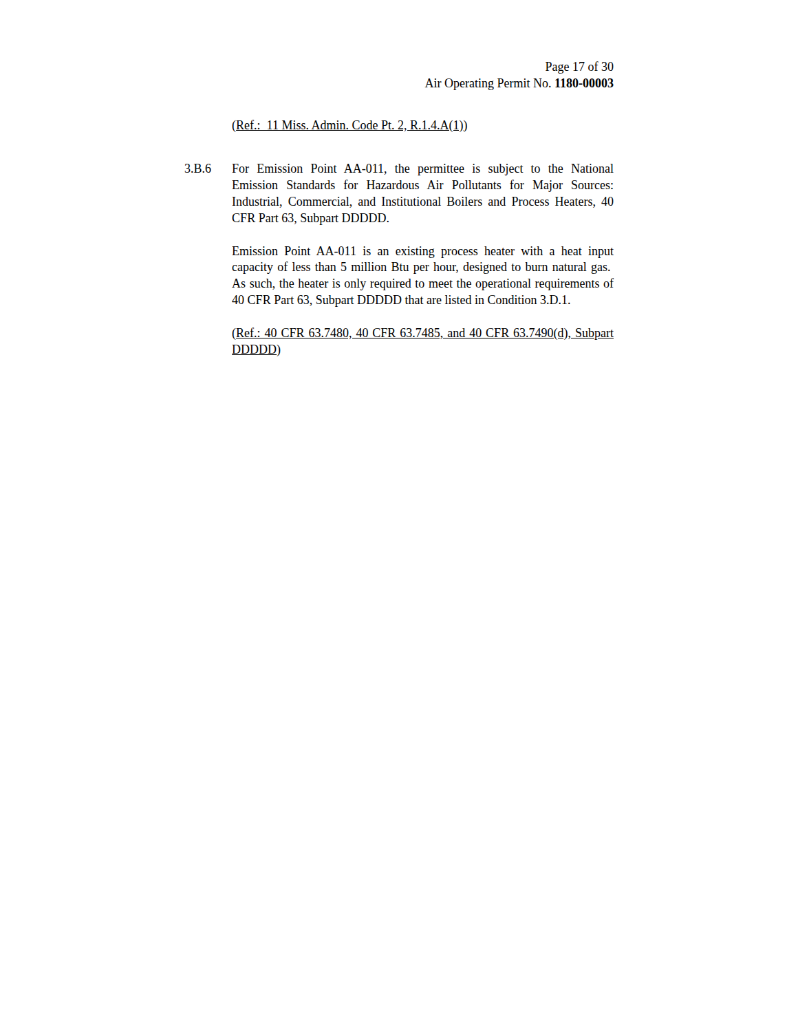Page 17 of 30 Air Operating Permit No. 1180-00003
(Ref.: 11 Miss. Admin. Code Pt. 2, R.1.4.A(1))
3.B.6
For Emission Point AA-011, the permittee is subject to the National Emission Standards for Hazardous Air Pollutants for Major Sources: Industrial, Commercial, and Institutional Boilers and Process Heaters, 40 CFR Part 63, Subpart DDDDD.
Emission Point AA-011 is an existing process heater with a heat input capacity of less than 5 million Btu per hour, designed to burn natural gas. As such, the heater is only required to meet the operational requirements of 40 CFR Part 63, Subpart DDDDD that are listed in Condition 3.D.1.
(Ref.: 40 CFR 63.7480, 40 CFR 63.7485, and 40 CFR 63.7490(d), Subpart DDDDD)